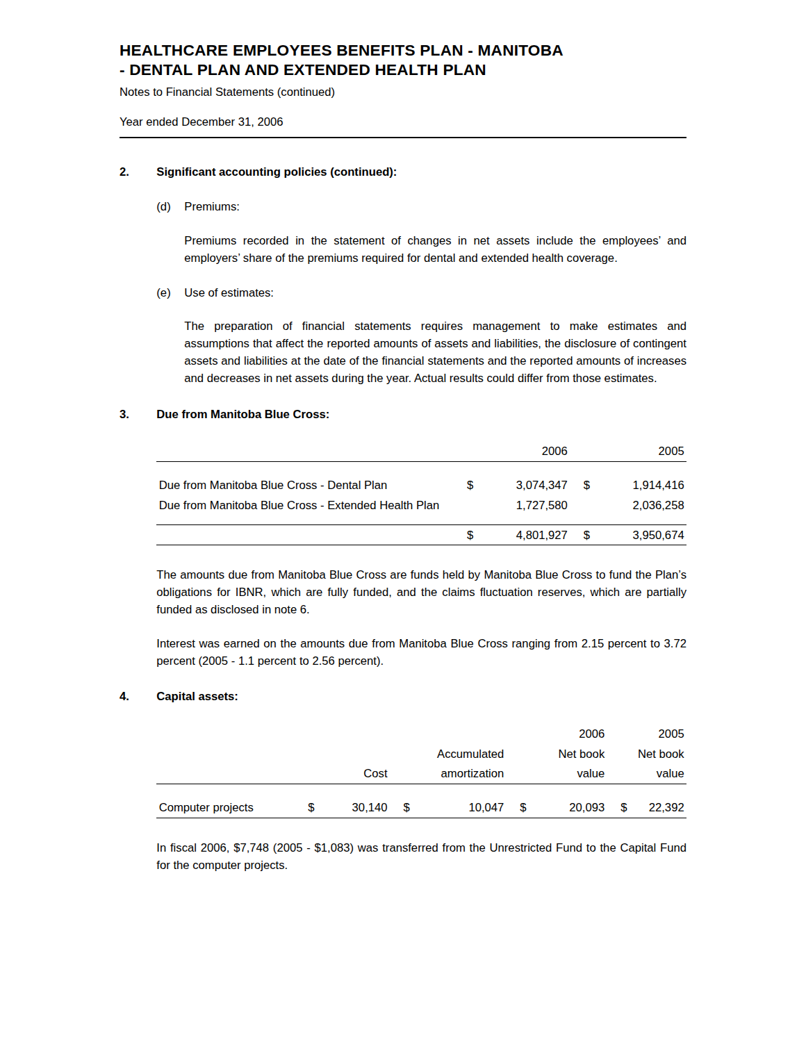HEALTHCARE EMPLOYEES BENEFITS PLAN - MANITOBA
- DENTAL PLAN AND EXTENDED HEALTH PLAN
Notes to Financial Statements (continued)
Year ended December 31, 2006
2.
Significant accounting policies (continued):
(d)
Premiums:
Premiums recorded in the statement of changes in net assets include the employees’ and employers’ share of the premiums required for dental and extended health coverage.
(e)
Use of estimates:
The preparation of financial statements requires management to make estimates and assumptions that affect the reported amounts of assets and liabilities, the disclosure of contingent assets and liabilities at the date of the financial statements and the reported amounts of increases and decreases in net assets during the year. Actual results could differ from those estimates.
3.
Due from Manitoba Blue Cross:
| | 2006 | 2005 |
| --- | --- | --- |
| Due from Manitoba Blue Cross - Dental Plan | $ | 3,074,347 | $ | 1,914,416 |
| Due from Manitoba Blue Cross - Extended Health Plan | | 1,727,580 | | 2,036,258 |
| | $ | 4,801,927 | $ | 3,950,674 |
The amounts due from Manitoba Blue Cross are funds held by Manitoba Blue Cross to fund the Plan’s obligations for IBNR, which are fully funded, and the claims fluctuation reserves, which are partially funded as disclosed in note 6.
Interest was earned on the amounts due from Manitoba Blue Cross ranging from 2.15 percent to 3.72 percent (2005 - 1.1 percent to 2.56 percent).
4.
Capital assets:
| | | | 2006 | 2005 |
| --- | --- | --- | --- | --- |
| | | Accumulated | Net book | Net book |
| | Cost | amortization | value | value |
| Computer projects | $ | 30,140 | $ | 10,047 | $ | 20,093 | $ | 22,392 |
In fiscal 2006, $7,748 (2005 - $1,083) was transferred from the Unrestricted Fund to the Capital Fund for the computer projects.